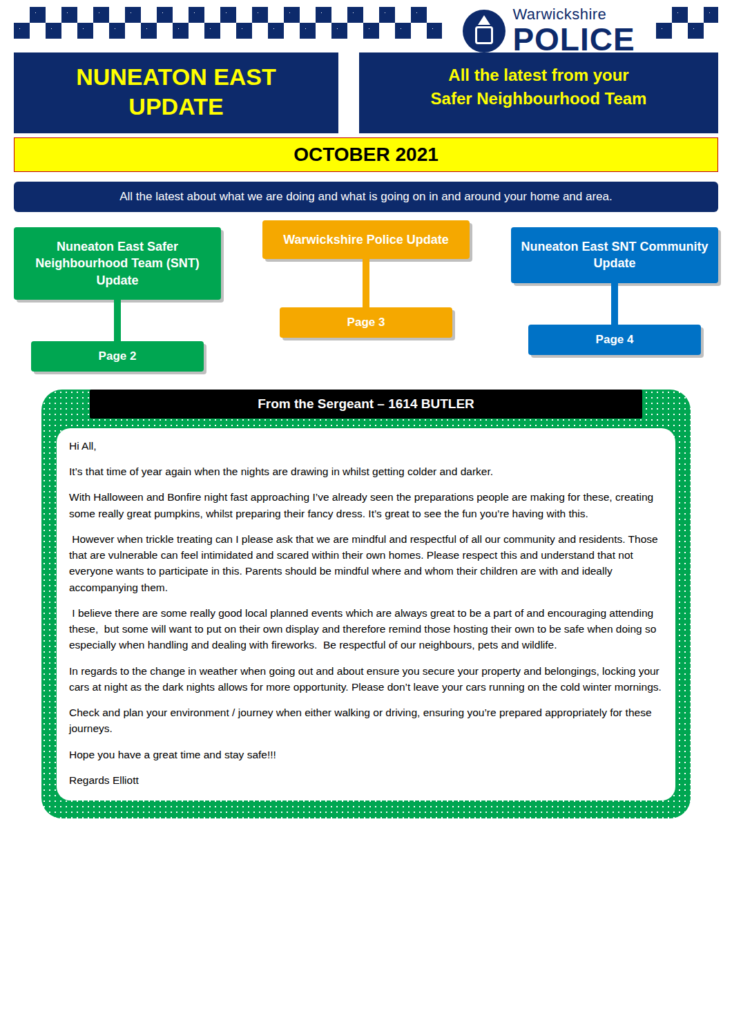Warwickshire POLICE
NUNEATON EAST
UPDATE
All the latest from your
Safer Neighbourhood Team
OCTOBER 2021
All the latest about what we are doing and what is going on in and around your home and area.
Nuneaton East Safer Neighbourhood Team (SNT) Update
Page 2
Warwickshire Police Update
Page 3
Nuneaton East SNT Community Update
Page 4
From the Sergeant – 1614 BUTLER
Hi All,
It’s that time of year again when the nights are drawing in whilst getting colder and darker.
With Halloween and Bonfire night fast approaching I’ve already seen the preparations people are making for these, creating some really great pumpkins, whilst preparing their fancy dress. It’s great to see the fun you’re having with this.
However when trickle treating can I please ask that we are mindful and respectful of all our community and residents. Those that are vulnerable can feel intimidated and scared within their own homes. Please respect this and understand that not everyone wants to participate in this. Parents should be mindful where and whom their children are with and ideally accompanying them.
I believe there are some really good local planned events which are always great to be a part of and encouraging attending these, but some will want to put on their own display and therefore remind those hosting their own to be safe when doing so especially when handling and dealing with fireworks. Be respectful of our neighbours, pets and wildlife.
In regards to the change in weather when going out and about ensure you secure your property and belongings, locking your cars at night as the dark nights allows for more opportunity. Please don’t leave your cars running on the cold winter mornings.
Check and plan your environment / journey when either walking or driving, ensuring you’re prepared appropriately for these journeys.
Hope you have a great time and stay safe!!!
Regards Elliott